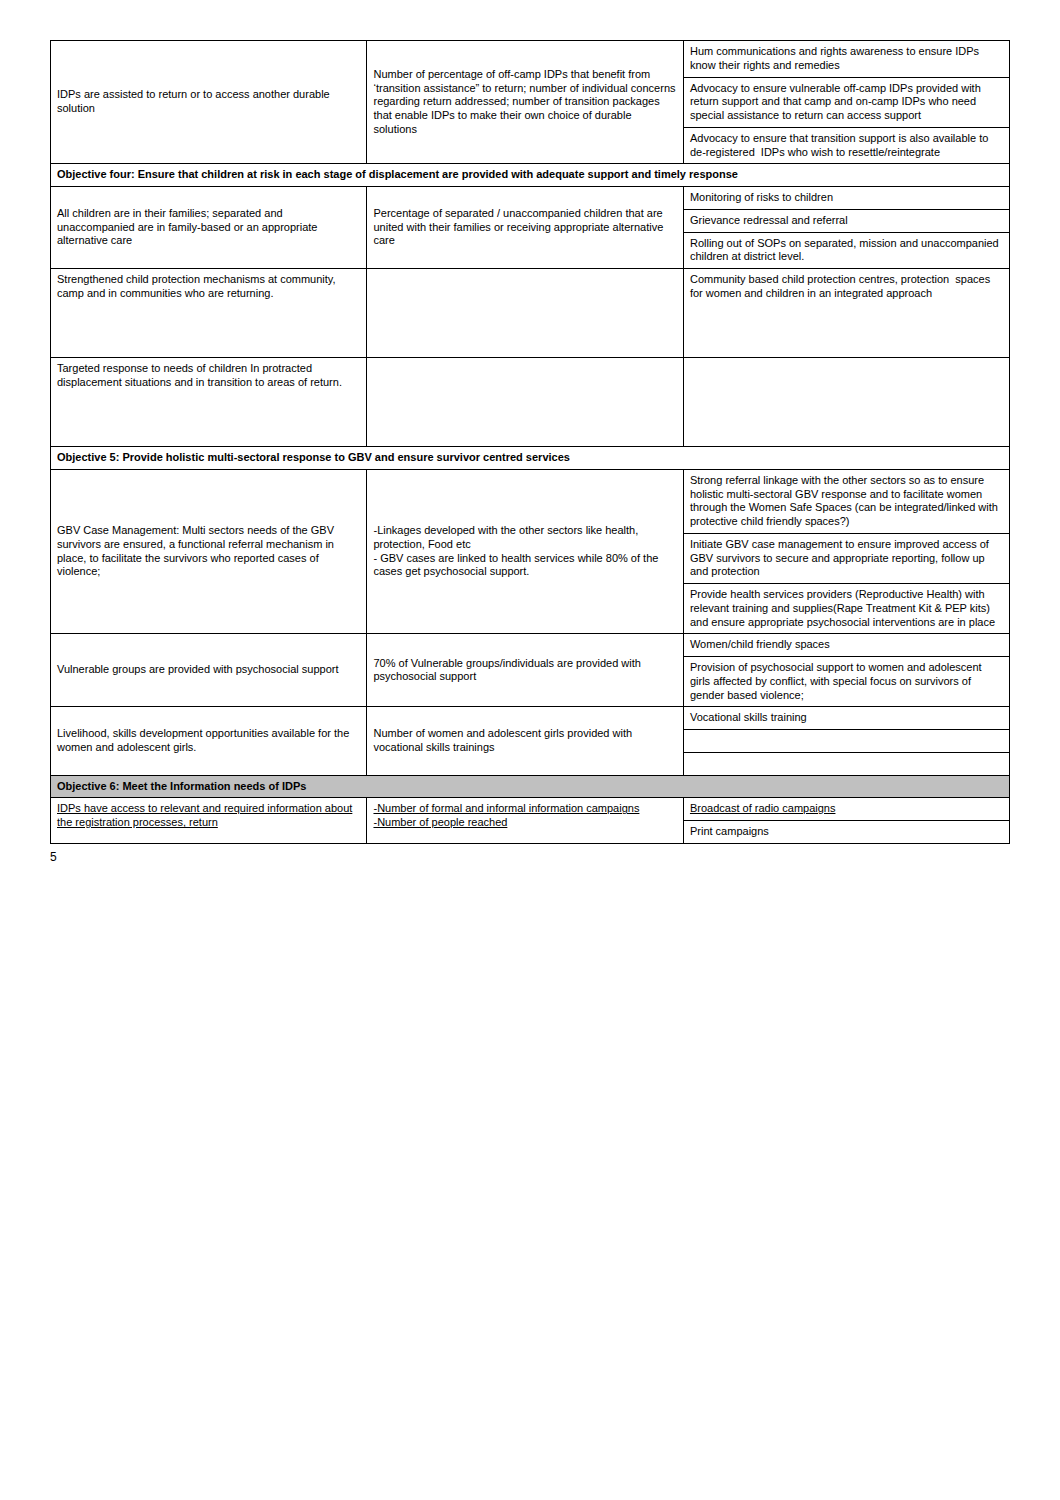| IDPs are assisted to return or to access another durable solution | Number of percentage of off-camp IDPs that benefit from ‘transition assistance” to return; number of individual concerns regarding return addressed; number of transition packages that enable IDPs to make their own choice of durable solutions | Hum communications and rights awareness to ensure IDPs know their rights and remedies Advocacy to ensure vulnerable off-camp IDPs provided with return support and that camp and on-camp IDPs who need special assistance to return can access support Advocacy to ensure that transition support is also available to de-registered IDPs who wish to resettle/reintegrate |
| Objective four: Ensure that children at risk in each stage of displacement are provided with adequate support and timely response |
| All children are in their families; separated and unaccompanied are in family-based or an appropriate alternative care | Percentage of separated / unaccompanied children that are united with their families or receiving appropriate alternative care | Monitoring of risks to children Grievance redressal and referral Rolling out of SOPs on separated, mission and unaccompanied children at district level. |
| Strengthened child protection mechanisms at community, camp and in communities who are returning. | | Community based child protection centres, protection spaces for women and children in an integrated approach |
| Targeted response to needs of children In protracted displacement situations and in transition to areas of return. | | |
| Objective 5: Provide holistic multi-sectoral response to GBV and ensure survivor centred services |
| GBV Case Management: Multi sectors needs of the GBV survivors are ensured, a functional referral mechanism in place, to facilitate the survivors who reported cases of violence; | -Linkages developed with the other sectors like health, protection, Food etc - GBV cases are linked to health services while 80% of the cases get psychosocial support. | Strong referral linkage with the other sectors so as to ensure holistic multi-sectoral GBV response and to facilitate women through the Women Safe Spaces (can be integrated/linked with protective child friendly spaces?) Initiate GBV case management to ensure improved access of GBV survivors to secure and appropriate reporting, follow up and protection Provide health services providers (Reproductive Health) with relevant training and supplies(Rape Treatment Kit & PEP kits) and ensure appropriate psychosocial interventions are in place |
| Vulnerable groups are provided with psychosocial support | 70% of Vulnerable groups/individuals are provided with psychosocial support | Women/child friendly spaces Provision of psychosocial support to women and adolescent girls affected by conflict, with special focus on survivors of gender based violence; |
| Livelihood, skills development opportunities available for the women and adolescent girls. | Number of women and adolescent girls provided with vocational skills trainings | Vocational skills training |
| Objective 6: Meet the Information needs of IDPs |
| IDPs have access to relevant and required information about the registration processes, return | -Number of formal and informal information campaigns -Number of people reached | Broadcast of radio campaigns Print campaigns |
5